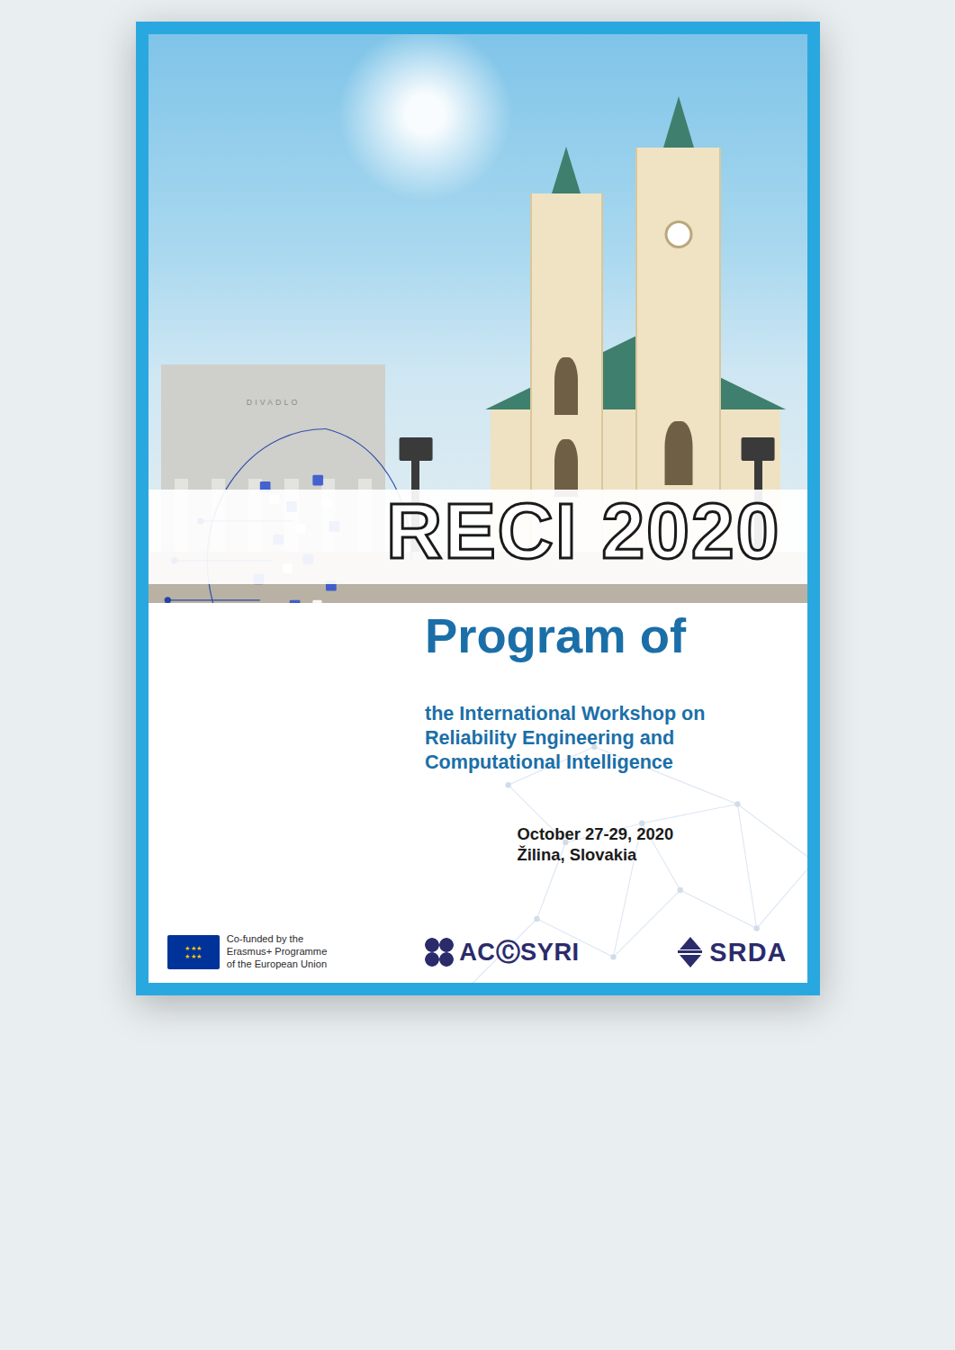DIVADLO
RECI 2020
Program of
the International Workshop on
Reliability Engineering and
Computational Intelligence
October 27-29, 2020
Žilina, Slovakia
★★★
★★★
Co-funded by the
Erasmus+ Programme
of the European Union
ACⒸSYRI
SRDA